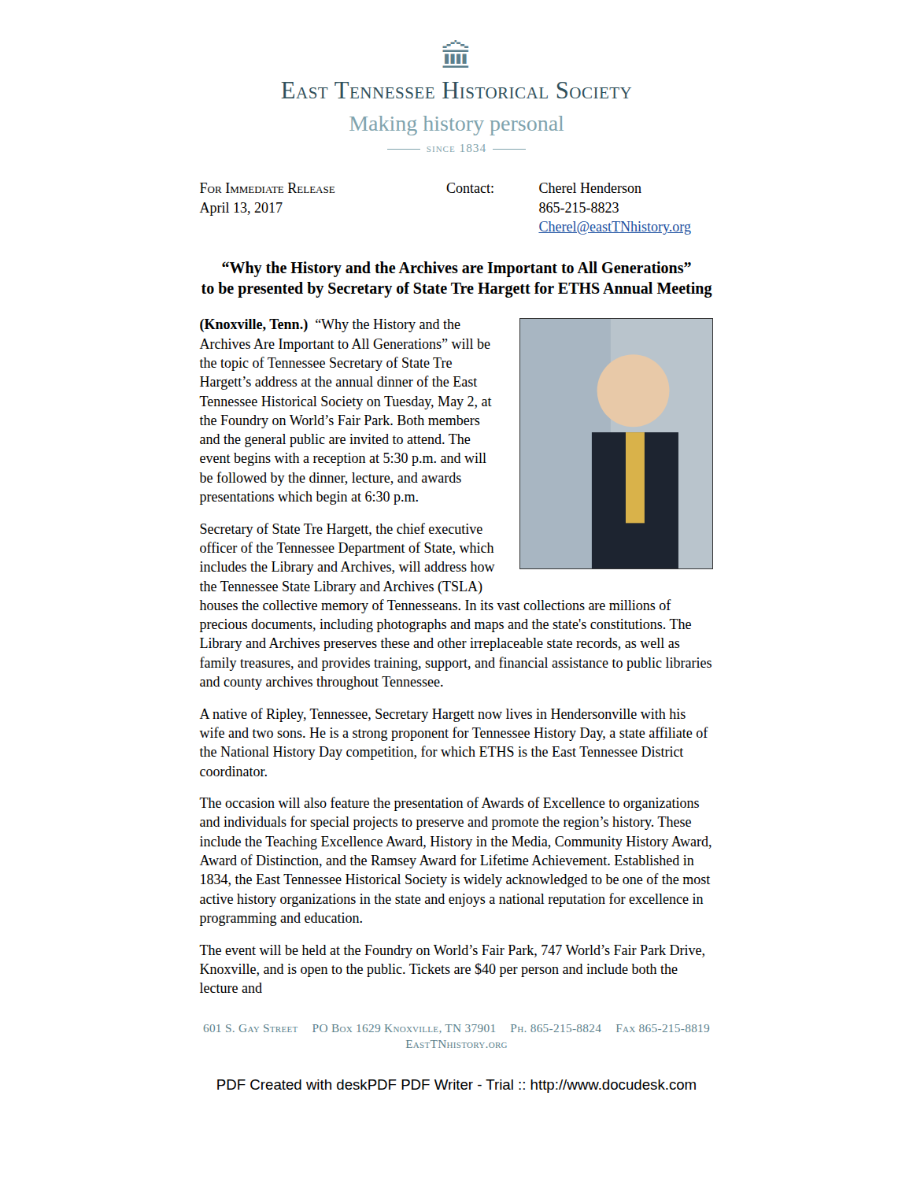🏛
East Tennessee Historical Society
Making history personal
since 1834
| For Immediate Release April 13, 2017 | Contact: | Cherel Henderson 865-215-8823 Cherel@eastTNhistory.org |
“Why the History and the Archives are Important to All Generations”
to be presented by Secretary of State Tre Hargett for ETHS Annual Meeting
(Knoxville, Tenn.) “Why the History and the Archives Are Important to All Generations” will be the topic of Tennessee Secretary of State Tre Hargett’s address at the annual dinner of the East Tennessee Historical Society on Tuesday, May 2, at the Foundry on World’s Fair Park. Both members and the general public are invited to attend. The event begins with a reception at 5:30 p.m. and will be followed by the dinner, lecture, and awards presentations which begin at 6:30 p.m.
Secretary of State Tre Hargett, the chief executive officer of the Tennessee Department of State, which includes the Library and Archives, will address how the Tennessee State Library and Archives (TSLA) houses the collective memory of Tennesseans. In its vast collections are millions of precious documents, including photographs and maps and the state's constitutions. The Library and Archives preserves these and other irreplaceable state records, as well as family treasures, and provides training, support, and financial assistance to public libraries and county archives throughout Tennessee.
A native of Ripley, Tennessee, Secretary Hargett now lives in Hendersonville with his wife and two sons. He is a strong proponent for Tennessee History Day, a state affiliate of the National History Day competition, for which ETHS is the East Tennessee District coordinator.
The occasion will also feature the presentation of Awards of Excellence to organizations and individuals for special projects to preserve and promote the region’s history. These include the Teaching Excellence Award, History in the Media, Community History Award, Award of Distinction, and the Ramsey Award for Lifetime Achievement. Established in 1834, the East Tennessee Historical Society is widely acknowledged to be one of the most active history organizations in the state and enjoys a national reputation for excellence in programming and education.
The event will be held at the Foundry on World’s Fair Park, 747 World’s Fair Park Drive, Knoxville, and is open to the public. Tickets are $40 per person and include both the lecture and
601 S. Gay Street PO Box 1629 Knoxville, TN 37901 Ph. 865-215-8824 Fax 865-215-8819
EastTNhistory.org
PDF Created with deskPDF PDF Writer - Trial :: http://www.docudesk.com